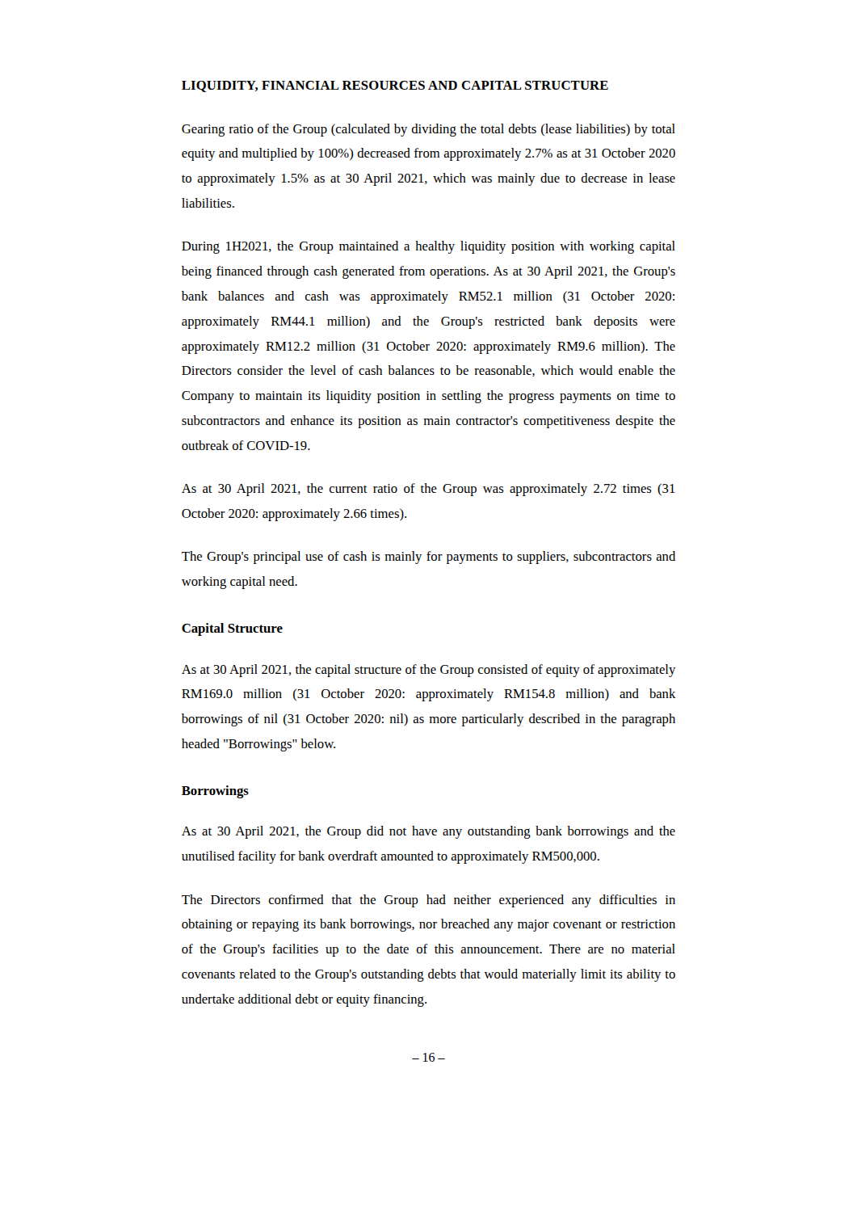LIQUIDITY, FINANCIAL RESOURCES AND CAPITAL STRUCTURE
Gearing ratio of the Group (calculated by dividing the total debts (lease liabilities) by total equity and multiplied by 100%) decreased from approximately 2.7% as at 31 October 2020 to approximately 1.5% as at 30 April 2021, which was mainly due to decrease in lease liabilities.
During 1H2021, the Group maintained a healthy liquidity position with working capital being financed through cash generated from operations. As at 30 April 2021, the Group's bank balances and cash was approximately RM52.1 million (31 October 2020: approximately RM44.1 million) and the Group's restricted bank deposits were approximately RM12.2 million (31 October 2020: approximately RM9.6 million). The Directors consider the level of cash balances to be reasonable, which would enable the Company to maintain its liquidity position in settling the progress payments on time to subcontractors and enhance its position as main contractor's competitiveness despite the outbreak of COVID-19.
As at 30 April 2021, the current ratio of the Group was approximately 2.72 times (31 October 2020: approximately 2.66 times).
The Group's principal use of cash is mainly for payments to suppliers, subcontractors and working capital need.
Capital Structure
As at 30 April 2021, the capital structure of the Group consisted of equity of approximately RM169.0 million (31 October 2020: approximately RM154.8 million) and bank borrowings of nil (31 October 2020: nil) as more particularly described in the paragraph headed "Borrowings" below.
Borrowings
As at 30 April 2021, the Group did not have any outstanding bank borrowings and the unutilised facility for bank overdraft amounted to approximately RM500,000.
The Directors confirmed that the Group had neither experienced any difficulties in obtaining or repaying its bank borrowings, nor breached any major covenant or restriction of the Group's facilities up to the date of this announcement. There are no material covenants related to the Group's outstanding debts that would materially limit its ability to undertake additional debt or equity financing.
– 16 –